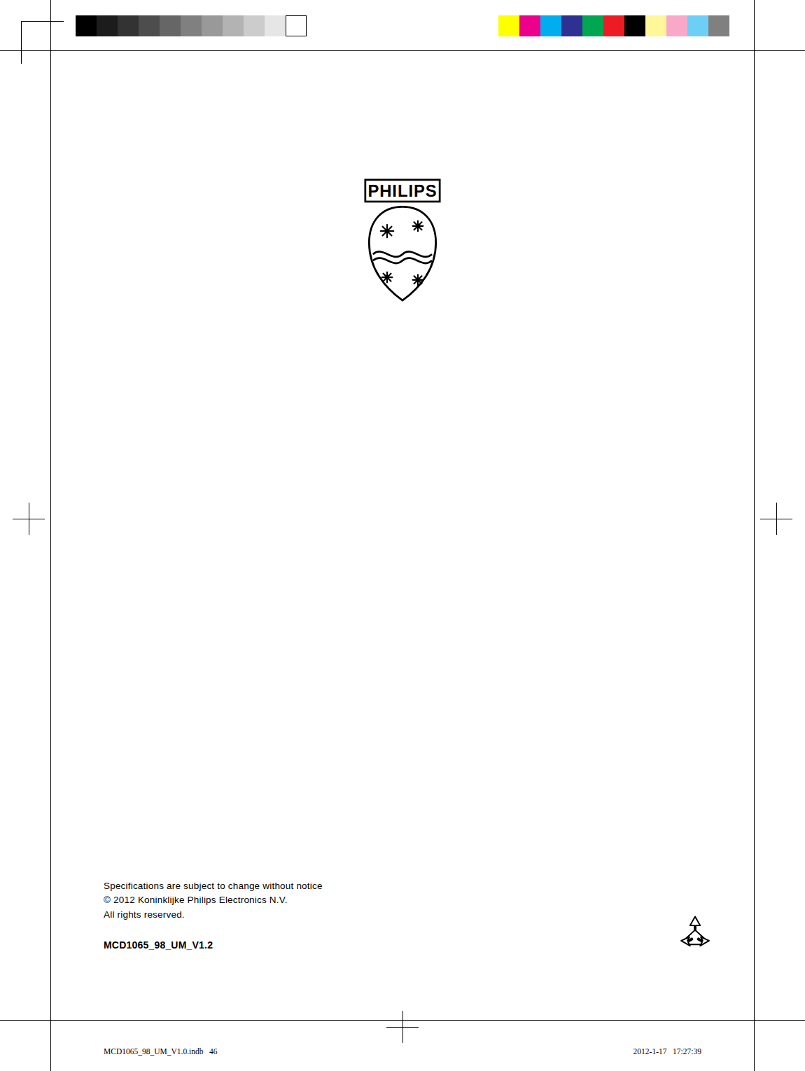PHILIPS
Specifications are subject to change without notice
© 2012 Koninklijke Philips Electronics N.V.
All rights reserved.
MCD1065_98_UM_V1.2
MCD1065_98_UM_V1.0.indb 46 2012-1-17 17:27:39